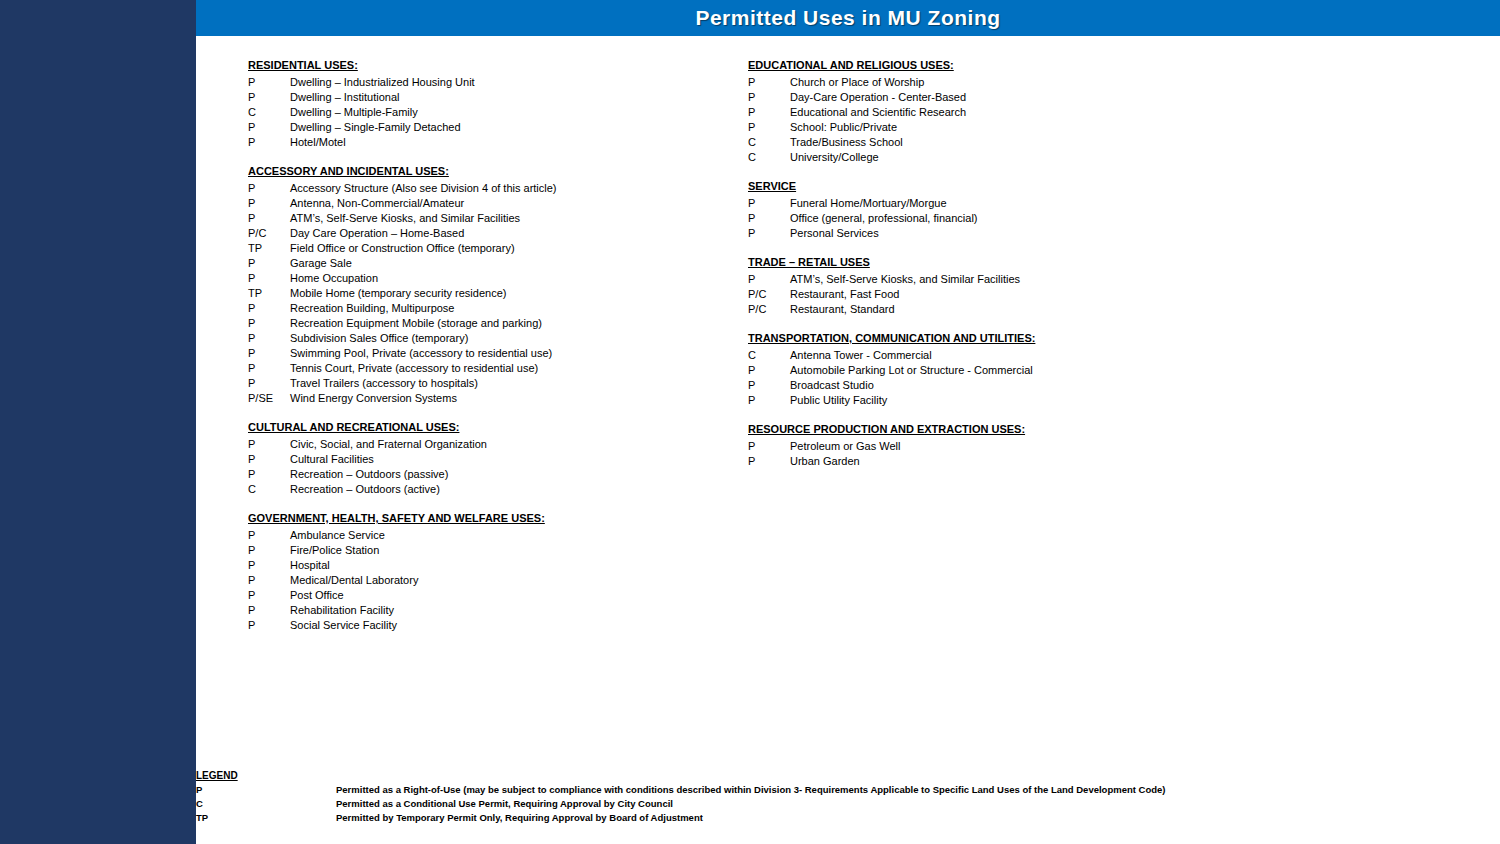Permitted Uses in MU Zoning
RESIDENTIAL USES:
| P | Dwelling – Industrialized Housing Unit |
| P | Dwelling – Institutional |
| C | Dwelling – Multiple-Family |
| P | Dwelling – Single-Family Detached |
| P | Hotel/Motel |
ACCESSORY AND INCIDENTAL USES:
| P | Accessory Structure (Also see Division 4 of this article) |
| P | Antenna, Non-Commercial/Amateur |
| P | ATM’s, Self-Serve Kiosks, and Similar Facilities |
| P/C | Day Care Operation – Home-Based |
| TP | Field Office or Construction Office (temporary) |
| P | Garage Sale |
| P | Home Occupation |
| TP | Mobile Home (temporary security residence) |
| P | Recreation Building, Multipurpose |
| P | Recreation Equipment Mobile (storage and parking) |
| P | Subdivision Sales Office (temporary) |
| P | Swimming Pool, Private (accessory to residential use) |
| P | Tennis Court, Private (accessory to residential use) |
| P | Travel Trailers (accessory to hospitals) |
| P/SE | Wind Energy Conversion Systems |
CULTURAL AND RECREATIONAL USES:
| P | Civic, Social, and Fraternal Organization |
| P | Cultural Facilities |
| P | Recreation – Outdoors (passive) |
| C | Recreation – Outdoors (active) |
GOVERNMENT, HEALTH, SAFETY AND WELFARE USES:
| P | Ambulance Service |
| P | Fire/Police Station |
| P | Hospital |
| P | Medical/Dental Laboratory |
| P | Post Office |
| P | Rehabilitation Facility |
| P | Social Service Facility |
EDUCATIONAL AND RELIGIOUS USES:
| P | Church or Place of Worship |
| P | Day-Care Operation - Center-Based |
| P | Educational and Scientific Research |
| P | School: Public/Private |
| C | Trade/Business School |
| C | University/College |
SERVICE
| P | Funeral Home/Mortuary/Morgue |
| P | Office (general, professional, financial) |
| P | Personal Services |
TRADE – RETAIL USES
| P | ATM’s, Self-Serve Kiosks, and Similar Facilities |
| P/C | Restaurant, Fast Food |
| P/C | Restaurant, Standard |
TRANSPORTATION, COMMUNICATION AND UTILITIES:
| C | Antenna Tower - Commercial |
| P | Automobile Parking Lot or Structure - Commercial |
| P | Broadcast Studio |
| P | Public Utility Facility |
RESOURCE PRODUCTION AND EXTRACTION USES:
| P | Petroleum or Gas Well |
| P | Urban Garden |
LEGEND
| P | Permitted as a Right-of-Use (may be subject to compliance with conditions described within Division 3- Requirements Applicable to Specific Land Uses of the Land Development Code) |
| C | Permitted as a Conditional Use Permit, Requiring Approval by City Council |
| TP | Permitted by Temporary Permit Only, Requiring Approval by Board of Adjustment |